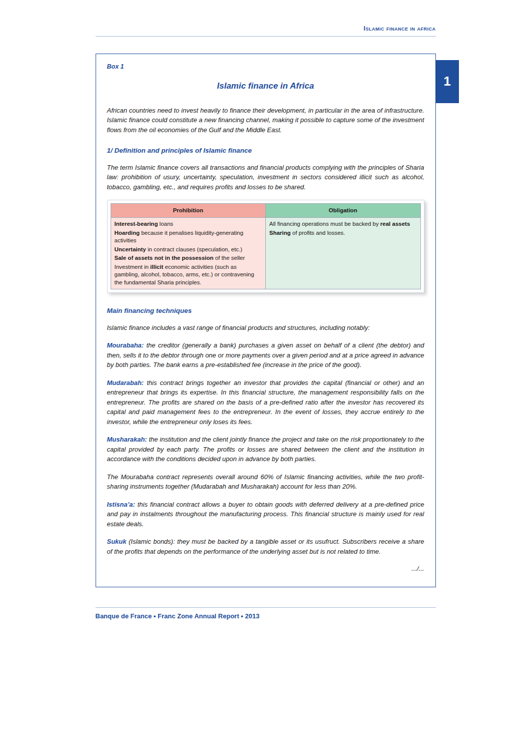Islamic finance in africa
1
Box 1
Islamic finance in Africa
African countries need to invest heavily to finance their development, in particular in the area of infrastructure. Islamic finance could constitute a new financing channel, making it possible to capture some of the investment flows from the oil economies of the Gulf and the Middle East.
1/ Definition and principles of Islamic finance
The term Islamic finance covers all transactions and financial products complying with the principles of Sharia law: prohibition of usury, uncertainty, speculation, investment in sectors considered illicit such as alcohol, tobacco, gambling, etc., and requires profits and losses to be shared.
| Prohibition | Obligation |
| --- | --- |
| Interest-bearing loans Hoarding because it penalises liquidity-generating activities Uncertainty in contract clauses (speculation, etc.) Sale of assets not in the possession of the seller Investment in illicit economic activities (such as gambling, alcohol, tobacco, arms, etc.) or contravening the fundamental Sharia principles. | All financing operations must be backed by real assets Sharing of profits and losses. |
Main financing techniques
Islamic finance includes a vast range of financial products and structures, including notably:
Mourabaha: the creditor (generally a bank) purchases a given asset on behalf of a client (the debtor) and then, sells it to the debtor through one or more payments over a given period and at a price agreed in advance by both parties. The bank earns a pre-established fee (increase in the price of the good).
Mudarabah: this contract brings together an investor that provides the capital (financial or other) and an entrepreneur that brings its expertise. In this financial structure, the management responsibility falls on the entrepreneur. The profits are shared on the basis of a pre-defined ratio after the investor has recovered its capital and paid management fees to the entrepreneur. In the event of losses, they accrue entirely to the investor, while the entrepreneur only loses its fees.
Musharakah: the institution and the client jointly finance the project and take on the risk proportionately to the capital provided by each party. The profits or losses are shared between the client and the institution in accordance with the conditions decided upon in advance by both parties.
The Mourabaha contract represents overall around 60% of Islamic financing activities, while the two profit-sharing instruments together (Mudarabah and Musharakah) account for less than 20%.
Istisna’a: this financial contract allows a buyer to obtain goods with deferred delivery at a pre-defined price and pay in instalments throughout the manufacturing process. This financial structure is mainly used for real estate deals.
Sukuk (Islamic bonds): they must be backed by a tangible asset or its usufruct. Subscribers receive a share of the profits that depends on the performance of the underlying asset but is not related to time.
.../...
Banque de France • Franc Zone Annual Report • 2013